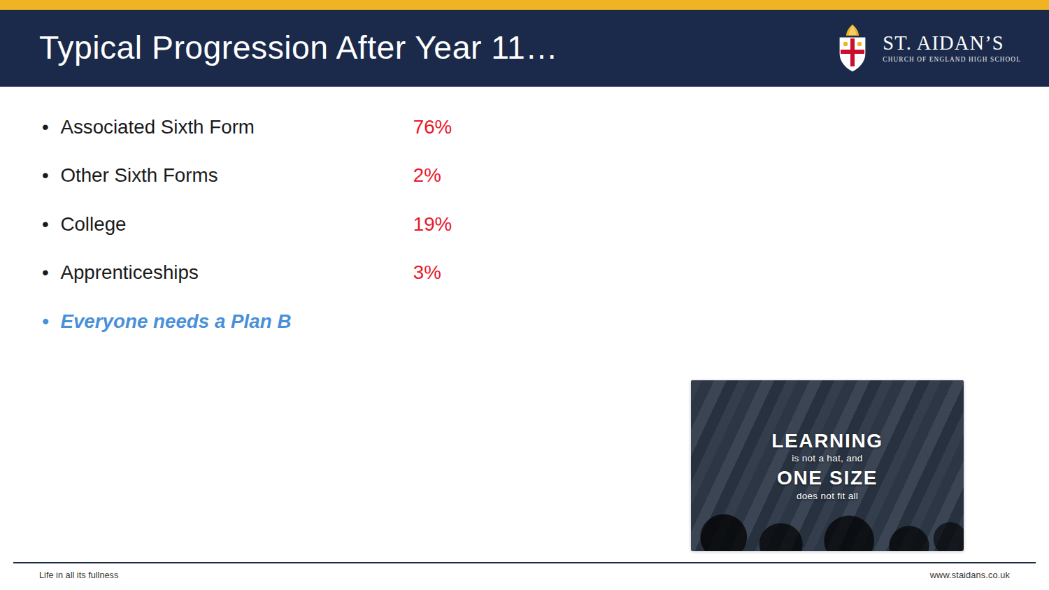Typical Progression After Year 11…
ST. AIDAN’S
CHURCH OF ENGLAND HIGH SCHOOL
Associated Sixth Form 76%
Other Sixth Forms 2%
College 19%
Apprenticeships 3%
Everyone needs a Plan B
Learning is not a hat, and One Size does not fit all
Life in all its fullness www.staidans.co.uk